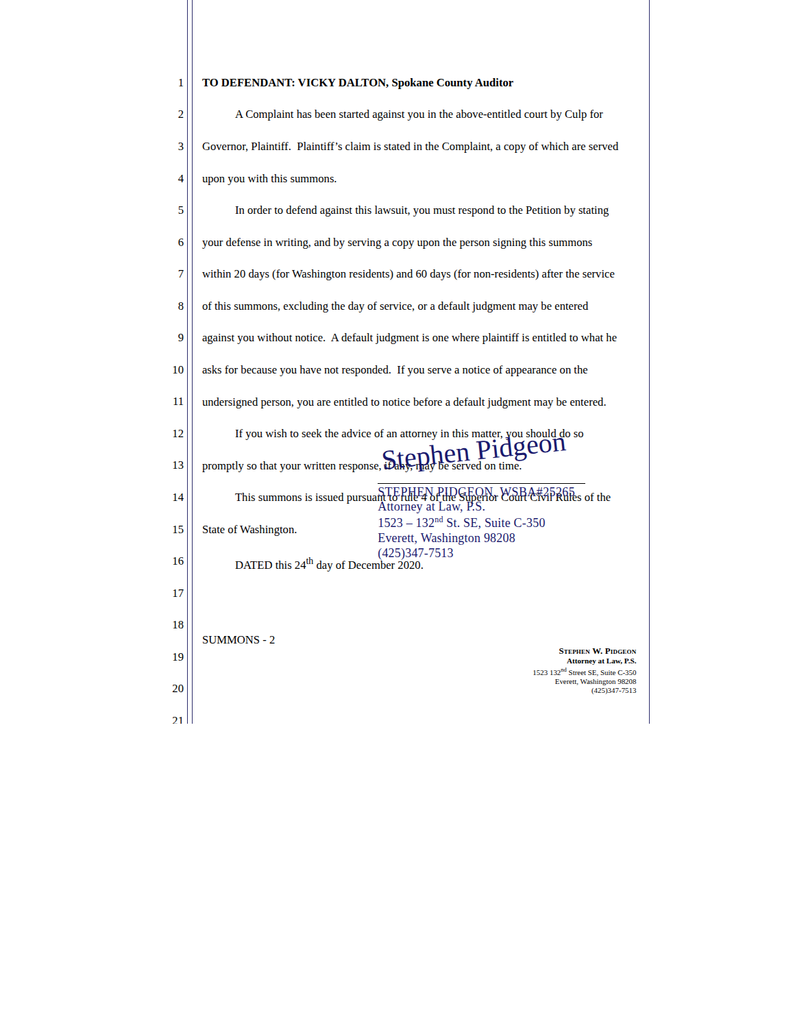1
2
3
4
5
6
7
8
9
10
11
12
13
14
15
16
17
18
19
20
21
22
TO DEFENDANT: VICKY DALTON, Spokane County Auditor
A Complaint has been started against you in the above-entitled court by Culp for
Governor, Plaintiff. Plaintiff’s claim is stated in the Complaint, a copy of which are served
upon you with this summons.
In order to defend against this lawsuit, you must respond to the Petition by stating
your defense in writing, and by serving a copy upon the person signing this summons
within 20 days (for Washington residents) and 60 days (for non-residents) after the service
of this summons, excluding the day of service, or a default judgment may be entered
against you without notice. A default judgment is one where plaintiff is entitled to what he
asks for because you have not responded. If you serve a notice of appearance on the
undersigned person, you are entitled to notice before a default judgment may be entered.
If you wish to seek the advice of an attorney in this matter, you should do so
promptly so that your written response, if any, may be served on time.
This summons is issued pursuant to rule 4 of the Superior Court Civil Rules of the
State of Washington.
DATED this 24th day of December 2020.
Stephen Pidgeon
STEPHEN PIDGEON, WSBA#25265
Attorney at Law, P.S.
1523 – 132nd St. SE, Suite C-350
Everett, Washington 98208
(425)347-7513
SUMMONS - 2
Stephen W. Pidgeon
Attorney at Law, P.S.
1523 132nd Street SE, Suite C-350
Everett, Washington 98208
(425)347-7513